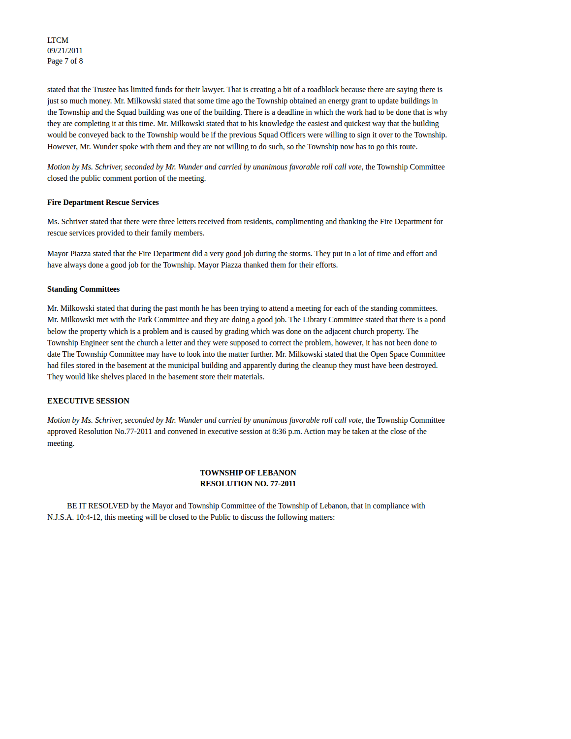LTCM
09/21/2011
Page 7 of 8
stated that the Trustee has limited funds for their lawyer. That is creating a bit of a roadblock because there are saying there is just so much money. Mr. Milkowski stated that some time ago the Township obtained an energy grant to update buildings in the Township and the Squad building was one of the building. There is a deadline in which the work had to be done that is why they are completing it at this time. Mr. Milkowski stated that to his knowledge the easiest and quickest way that the building would be conveyed back to the Township would be if the previous Squad Officers were willing to sign it over to the Township. However, Mr. Wunder spoke with them and they are not willing to do such, so the Township now has to go this route.
Motion by Ms. Schriver, seconded by Mr. Wunder and carried by unanimous favorable roll call vote, the Township Committee closed the public comment portion of the meeting.
Fire Department Rescue Services
Ms. Schriver stated that there were three letters received from residents, complimenting and thanking the Fire Department for rescue services provided to their family members.
Mayor Piazza stated that the Fire Department did a very good job during the storms. They put in a lot of time and effort and have always done a good job for the Township. Mayor Piazza thanked them for their efforts.
Standing Committees
Mr. Milkowski stated that during the past month he has been trying to attend a meeting for each of the standing committees. Mr. Milkowski met with the Park Committee and they are doing a good job. The Library Committee stated that there is a pond below the property which is a problem and is caused by grading which was done on the adjacent church property. The Township Engineer sent the church a letter and they were supposed to correct the problem, however, it has not been done to date The Township Committee may have to look into the matter further. Mr. Milkowski stated that the Open Space Committee had files stored in the basement at the municipal building and apparently during the cleanup they must have been destroyed. They would like shelves placed in the basement store their materials.
EXECUTIVE SESSION
Motion by Ms. Schriver, seconded by Mr. Wunder and carried by unanimous favorable roll call vote, the Township Committee approved Resolution No.77-2011 and convened in executive session at 8:36 p.m. Action may be taken at the close of the meeting.
TOWNSHIP OF LEBANON
RESOLUTION NO. 77-2011
BE IT RESOLVED by the Mayor and Township Committee of the Township of Lebanon, that in compliance with N.J.S.A. 10:4-12, this meeting will be closed to the Public to discuss the following matters: